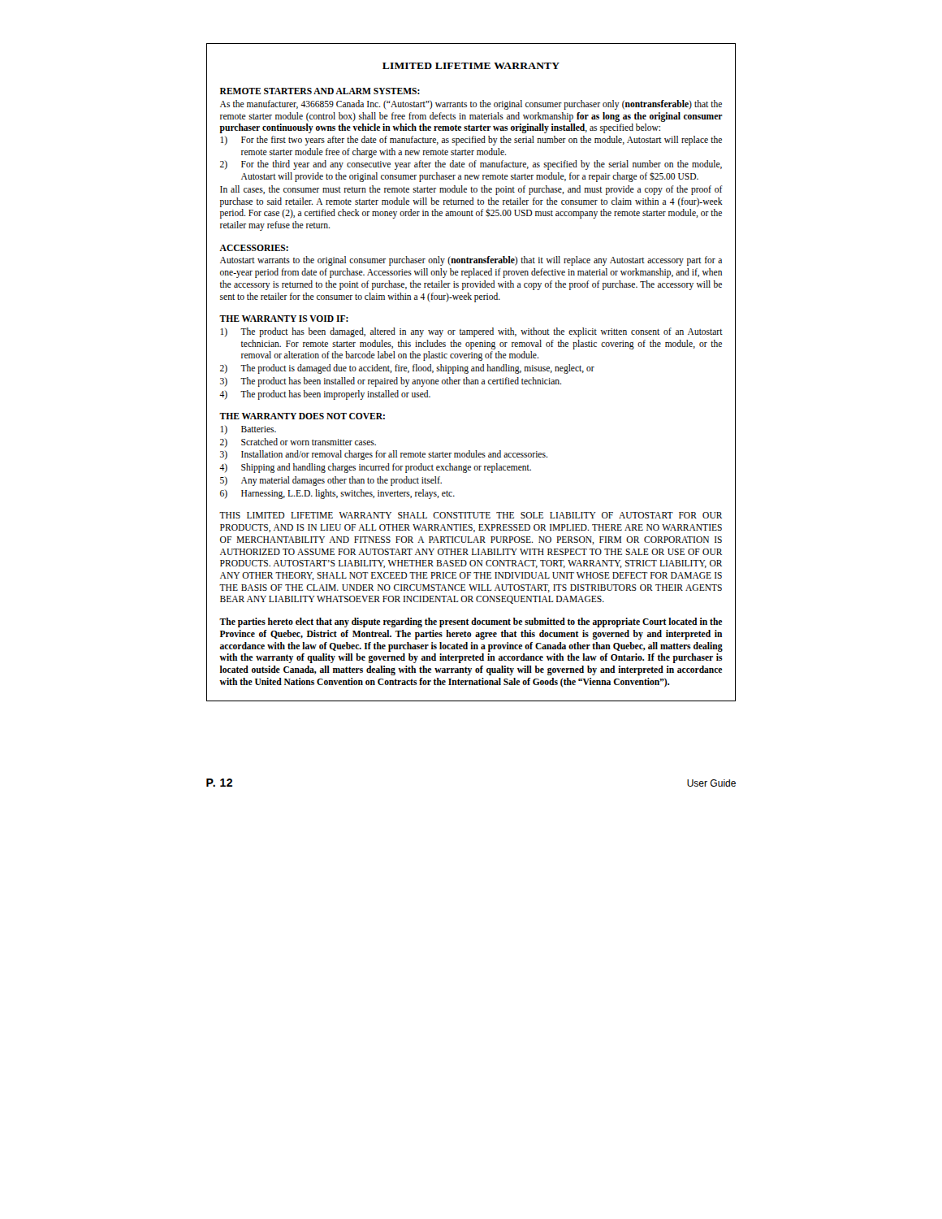LIMITED LIFETIME WARRANTY
Remote Starters and Alarm Systems:
As the manufacturer, 4366859 Canada Inc. (“Autostart”) warrants to the original consumer purchaser only (nontransferable) that the remote starter module (control box) shall be free from defects in materials and workmanship for as long as the original consumer purchaser continuously owns the vehicle in which the remote starter was originally installed, as specified below:
1) For the first two years after the date of manufacture, as specified by the serial number on the module, Autostart will replace the remote starter module free of charge with a new remote starter module.
2) For the third year and any consecutive year after the date of manufacture, as specified by the serial number on the module, Autostart will provide to the original consumer purchaser a new remote starter module, for a repair charge of $25.00 USD.
In all cases, the consumer must return the remote starter module to the point of purchase, and must provide a copy of the proof of purchase to said retailer. A remote starter module will be returned to the retailer for the consumer to claim within a 4 (four)-week period. For case (2), a certified check or money order in the amount of $25.00 USD must accompany the remote starter module, or the retailer may refuse the return.
Accessories:
Autostart warrants to the original consumer purchaser only (nontransferable) that it will replace any Autostart accessory part for a one-year period from date of purchase. Accessories will only be replaced if proven defective in material or workmanship, and if, when the accessory is returned to the point of purchase, the retailer is provided with a copy of the proof of purchase. The accessory will be sent to the retailer for the consumer to claim within a 4 (four)-week period.
The warranty is void if:
1) The product has been damaged, altered in any way or tampered with, without the explicit written consent of an Autostart technician. For remote starter modules, this includes the opening or removal of the plastic covering of the module, or the removal or alteration of the barcode label on the plastic covering of the module.
2) The product is damaged due to accident, fire, flood, shipping and handling, misuse, neglect, or
3) The product has been installed or repaired by anyone other than a certified technician.
4) The product has been improperly installed or used.
The warranty does not cover:
1) Batteries.
2) Scratched or worn transmitter cases.
3) Installation and/or removal charges for all remote starter modules and accessories.
4) Shipping and handling charges incurred for product exchange or replacement.
5) Any material damages other than to the product itself.
6) Harnessing, L.E.D. lights, switches, inverters, relays, etc.
THIS LIMITED LIFETIME WARRANTY SHALL CONSTITUTE THE SOLE LIABILITY OF AUTOSTART FOR OUR PRODUCTS, AND IS IN LIEU OF ALL OTHER WARRANTIES, EXPRESSED OR IMPLIED. THERE ARE NO WARRANTIES OF MERCHANTABILITY AND FITNESS FOR A PARTICULAR PURPOSE. NO PERSON, FIRM OR CORPORATION IS AUTHORIZED TO ASSUME FOR AUTOSTART ANY OTHER LIABILITY WITH RESPECT TO THE SALE OR USE OF OUR PRODUCTS. AUTOSTART’S LIABILITY, WHETHER BASED ON CONTRACT, TORT, WARRANTY, STRICT LIABILITY, OR ANY OTHER THEORY, SHALL NOT EXCEED THE PRICE OF THE INDIVIDUAL UNIT WHOSE DEFECT FOR DAMAGE IS THE BASIS OF THE CLAIM. UNDER NO CIRCUMSTANCE WILL AUTOSTART, ITS DISTRIBUTORS OR THEIR AGENTS BEAR ANY LIABILITY WHATSOEVER FOR INCIDENTAL OR CONSEQUENTIAL DAMAGES.
The parties hereto elect that any dispute regarding the present document be submitted to the appropriate Court located in the Province of Quebec, District of Montreal. The parties hereto agree that this document is governed by and interpreted in accordance with the law of Quebec. If the purchaser is located in a province of Canada other than Quebec, all matters dealing with the warranty of quality will be governed by and interpreted in accordance with the law of Ontario. If the purchaser is located outside Canada, all matters dealing with the warranty of quality will be governed by and interpreted in accordance with the United Nations Convention on Contracts for the International Sale of Goods (the “Vienna Convention”).
P. 12
User Guide